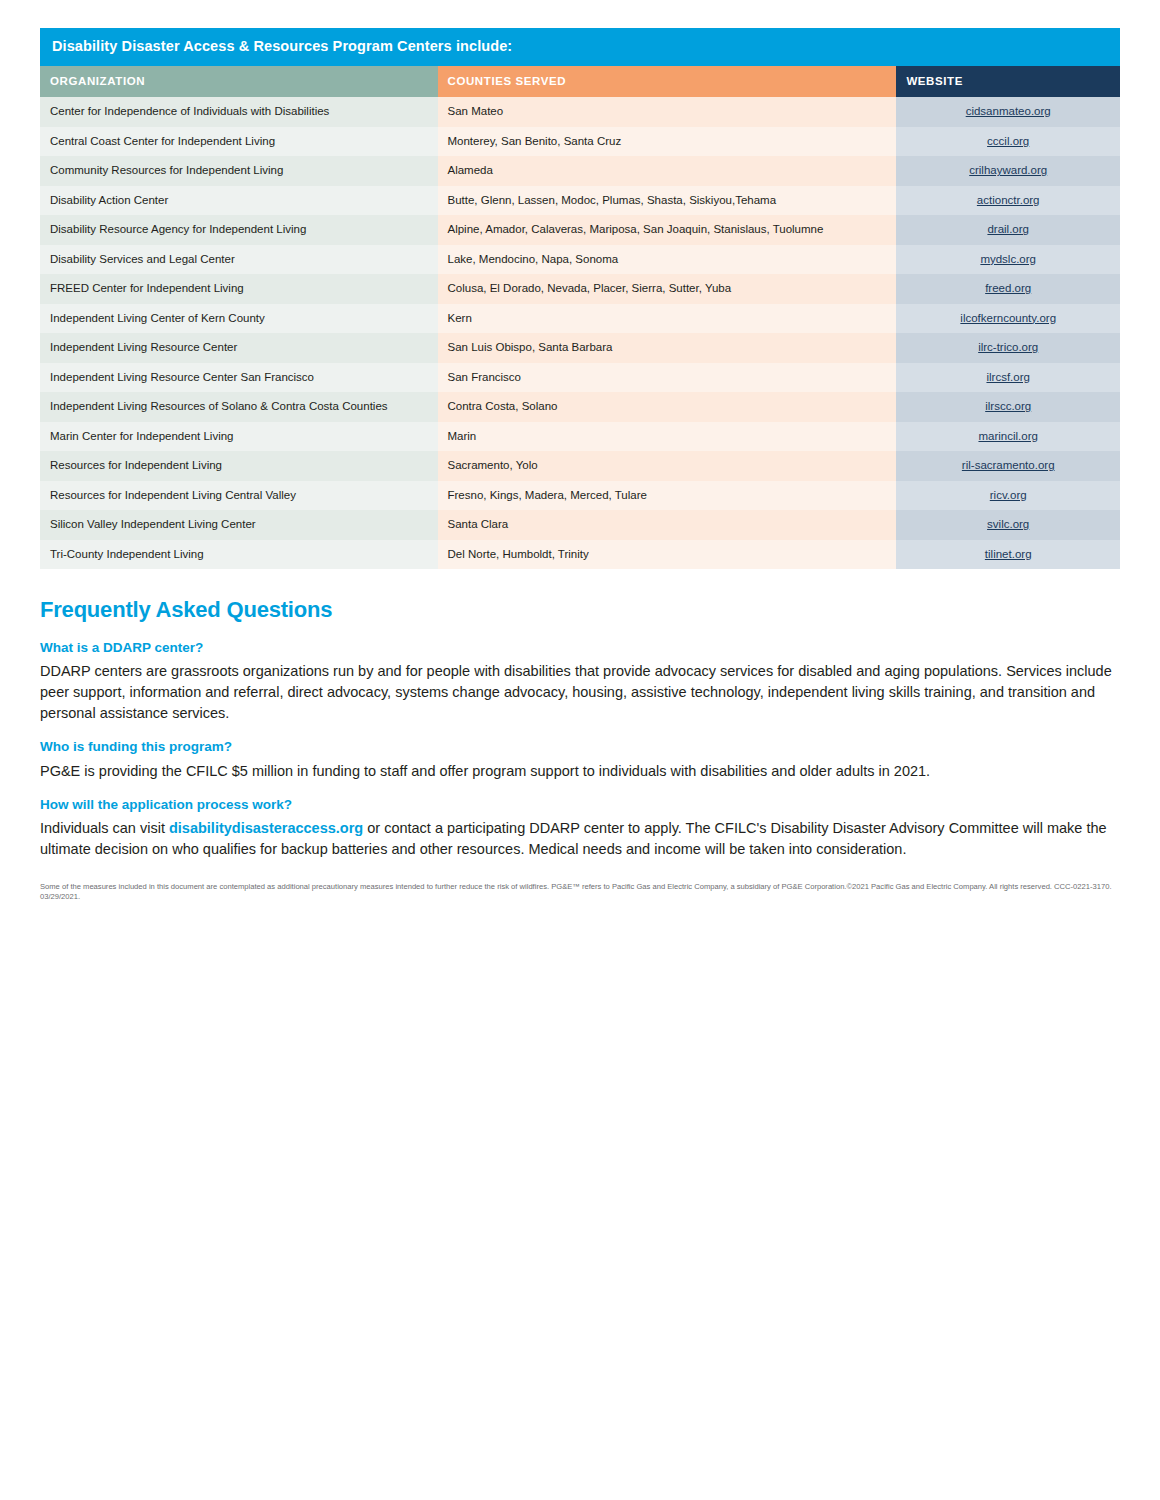Disability Disaster Access & Resources Program Centers include:
| ORGANIZATION | COUNTIES SERVED | WEBSITE |
| --- | --- | --- |
| Center for Independence of Individuals with Disabilities | San Mateo | cidsanmateo.org |
| Central Coast Center for Independent Living | Monterey, San Benito, Santa Cruz | cccil.org |
| Community Resources for Independent Living | Alameda | crilhayward.org |
| Disability Action Center | Butte, Glenn, Lassen, Modoc, Plumas, Shasta, Siskiyou,Tehama | actionctr.org |
| Disability Resource Agency for Independent Living | Alpine, Amador, Calaveras, Mariposa, San Joaquin, Stanislaus, Tuolumne | drail.org |
| Disability Services and Legal Center | Lake, Mendocino, Napa, Sonoma | mydslc.org |
| FREED Center for Independent Living | Colusa, El Dorado, Nevada, Placer, Sierra, Sutter, Yuba | freed.org |
| Independent Living Center of Kern County | Kern | ilcofkerncounty.org |
| Independent Living Resource Center | San Luis Obispo, Santa Barbara | ilrc-trico.org |
| Independent Living Resource Center San Francisco | San Francisco | ilrcsf.org |
| Independent Living Resources of Solano & Contra Costa Counties | Contra Costa, Solano | ilrscc.org |
| Marin Center for Independent Living | Marin | marincil.org |
| Resources for Independent Living | Sacramento, Yolo | ril-sacramento.org |
| Resources for Independent Living Central Valley | Fresno, Kings, Madera, Merced, Tulare | ricv.org |
| Silicon Valley Independent Living Center | Santa Clara | svilc.org |
| Tri-County Independent Living | Del Norte, Humboldt, Trinity | tilinet.org |
Frequently Asked Questions
What is a DDARP center?
DDARP centers are grassroots organizations run by and for people with disabilities that provide advocacy services for disabled and aging populations. Services include peer support, information and referral, direct advocacy, systems change advocacy, housing, assistive technology, independent living skills training, and transition and personal assistance services.
Who is funding this program?
PG&E is providing the CFILC $5 million in funding to staff and offer program support to individuals with disabilities and older adults in 2021.
How will the application process work?
Individuals can visit disabilitydisasteraccess.org or contact a participating DDARP center to apply. The CFILC's Disability Disaster Advisory Committee will make the ultimate decision on who qualifies for backup batteries and other resources. Medical needs and income will be taken into consideration.
Some of the measures included in this document are contemplated as additional precautionary measures intended to further reduce the risk of wildfires. PG&E™ refers to Pacific Gas and Electric Company, a subsidiary of PG&E Corporation.©2021 Pacific Gas and Electric Company. All rights reserved. CCC-0221-3170. 03/29/2021.